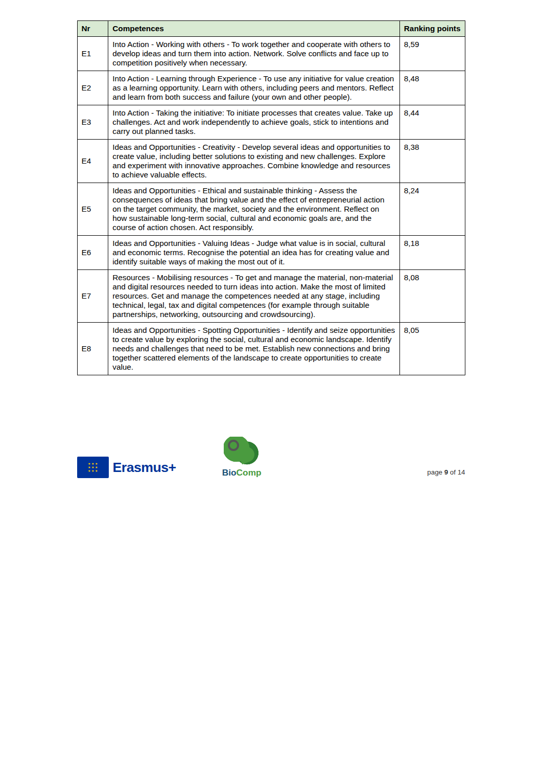| Nr | Competences | Ranking points |
| --- | --- | --- |
| E1 | Into Action - Working with others - To work together and cooperate with others to develop ideas and turn them into action. Network. Solve conflicts and face up to competition positively when necessary. | 8,59 |
| E2 | Into Action - Learning through Experience - To use any initiative for value creation as a learning opportunity. Learn with others, including peers and mentors. Reflect and learn from both success and failure (your own and other people). | 8,48 |
| E3 | Into Action - Taking the initiative: To initiate processes that creates value. Take up challenges. Act and work independently to achieve goals, stick to intentions and carry out planned tasks. | 8,44 |
| E4 | Ideas and Opportunities - Creativity - Develop several ideas and opportunities to create value, including better solutions to existing and new challenges. Explore and experiment with innovative approaches. Combine knowledge and resources to achieve valuable effects. | 8,38 |
| E5 | Ideas and Opportunities - Ethical and sustainable thinking - Assess the consequences of ideas that bring value and the effect of entrepreneurial action on the target community, the market, society and the environment. Reflect on how sustainable long-term social, cultural and economic goals are, and the course of action chosen. Act responsibly. | 8,24 |
| E6 | Ideas and Opportunities - Valuing Ideas - Judge what value is in social, cultural and economic terms. Recognise the potential an idea has for creating value and identify suitable ways of making the most out of it. | 8,18 |
| E7 | Resources - Mobilising resources - To get and manage the material, non-material and digital resources needed to turn ideas into action. Make the most of limited resources. Get and manage the competences needed at any stage, including technical, legal, tax and digital competences (for example through suitable partnerships, networking, outsourcing and crowdsourcing). | 8,08 |
| E8 | Ideas and Opportunities - Spotting Opportunities - Identify and seize opportunities to create value by exploring the social, cultural and economic landscape. Identify needs and challenges that need to be met. Establish new connections and bring together scattered elements of the landscape to create opportunities to create value. | 8,05 |
Erasmus+
BioComp
page 9 of 14